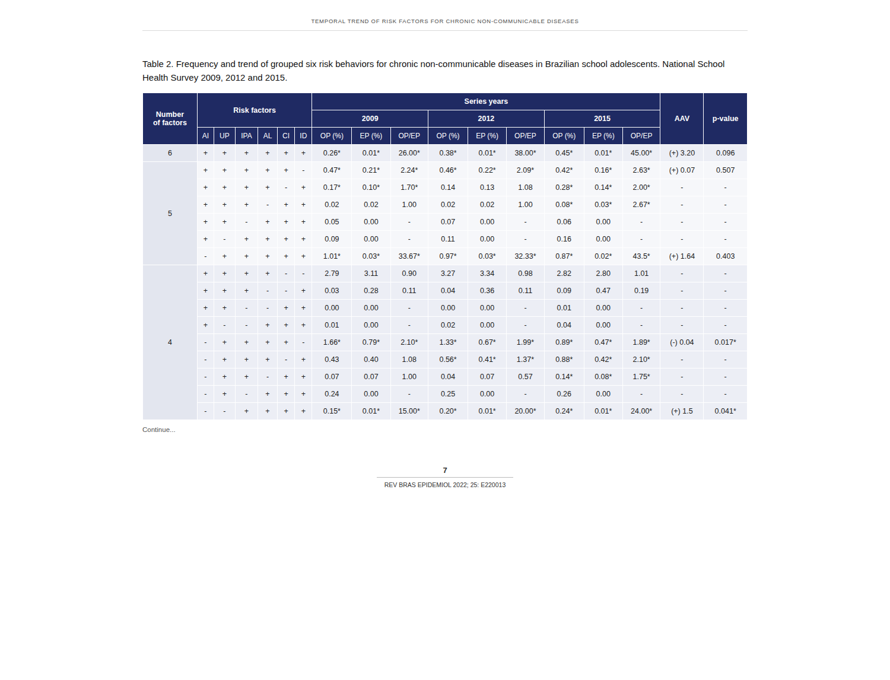Temporal trend of risk factors for chronic non-communicable diseases
Table 2. Frequency and trend of grouped six risk behaviors for chronic non-communicable diseases in Brazilian school adolescents. National School Health Survey 2009, 2012 and 2015.
| Number of factors | Risk factors | Series years | AAV | p-value |
| --- | --- | --- | --- | --- |
| 2009 | 2012 | 2015 |
| AI | UP | IPA | AL | CI | ID | OP (%) | EP (%) | OP/EP | OP (%) | EP (%) | OP/EP | OP (%) | EP (%) | OP/EP |
| 6 | + | + | + | + | + | + | 0.26* | 0.01* | 26.00* | 0.38* | 0.01* | 38.00* | 0.45* | 0.01* | 45.00* | (+) 3.20 | 0.096 |
| 5 | + | + | + | + | + | - | 0.47* | 0.21* | 2.24* | 0.46* | 0.22* | 2.09* | 0.42* | 0.16* | 2.63* | (+) 0.07 | 0.507 |
| + | + | + | + | - | + | 0.17* | 0.10* | 1.70* | 0.14 | 0.13 | 1.08 | 0.28* | 0.14* | 2.00* | - | - |
| + | + | + | - | + | + | 0.02 | 0.02 | 1.00 | 0.02 | 0.02 | 1.00 | 0.08* | 0.03* | 2.67* | - | - |
| + | + | - | + | + | + | 0.05 | 0.00 | - | 0.07 | 0.00 | - | 0.06 | 0.00 | - | - | - |
| + | - | + | + | + | + | 0.09 | 0.00 | - | 0.11 | 0.00 | - | 0.16 | 0.00 | - | - | - |
| - | + | + | + | + | + | 1.01* | 0.03* | 33.67* | 0.97* | 0.03* | 32.33* | 0.87* | 0.02* | 43.5* | (+) 1.64 | 0.403 |
| 4 | + | + | + | + | - | - | 2.79 | 3.11 | 0.90 | 3.27 | 3.34 | 0.98 | 2.82 | 2.80 | 1.01 | - | - |
| + | + | + | - | - | + | 0.03 | 0.28 | 0.11 | 0.04 | 0.36 | 0.11 | 0.09 | 0.47 | 0.19 | - | - |
| + | + | - | - | + | + | 0.00 | 0.00 | - | 0.00 | 0.00 | - | 0.01 | 0.00 | - | - | - |
| + | - | - | + | + | + | 0.01 | 0.00 | - | 0.02 | 0.00 | - | 0.04 | 0.00 | - | - | - |
| - | + | + | + | + | - | 1.66* | 0.79* | 2.10* | 1.33* | 0.67* | 1.99* | 0.89* | 0.47* | 1.89* | (-) 0.04 | 0.017* |
| - | + | + | + | - | + | 0.43 | 0.40 | 1.08 | 0.56* | 0.41* | 1.37* | 0.88* | 0.42* | 2.10* | - | - |
| - | + | + | - | + | + | 0.07 | 0.07 | 1.00 | 0.04 | 0.07 | 0.57 | 0.14* | 0.08* | 1.75* | - | - |
| - | + | - | + | + | + | 0.24 | 0.00 | - | 0.25 | 0.00 | - | 0.26 | 0.00 | - | - | - |
| - | - | + | + | + | + | 0.15* | 0.01* | 15.00* | 0.20* | 0.01* | 20.00* | 0.24* | 0.01* | 24.00* | (+) 1.5 | 0.041* |
Continue...
7
REV BRAS EPIDEMIOL 2022; 25: E220013